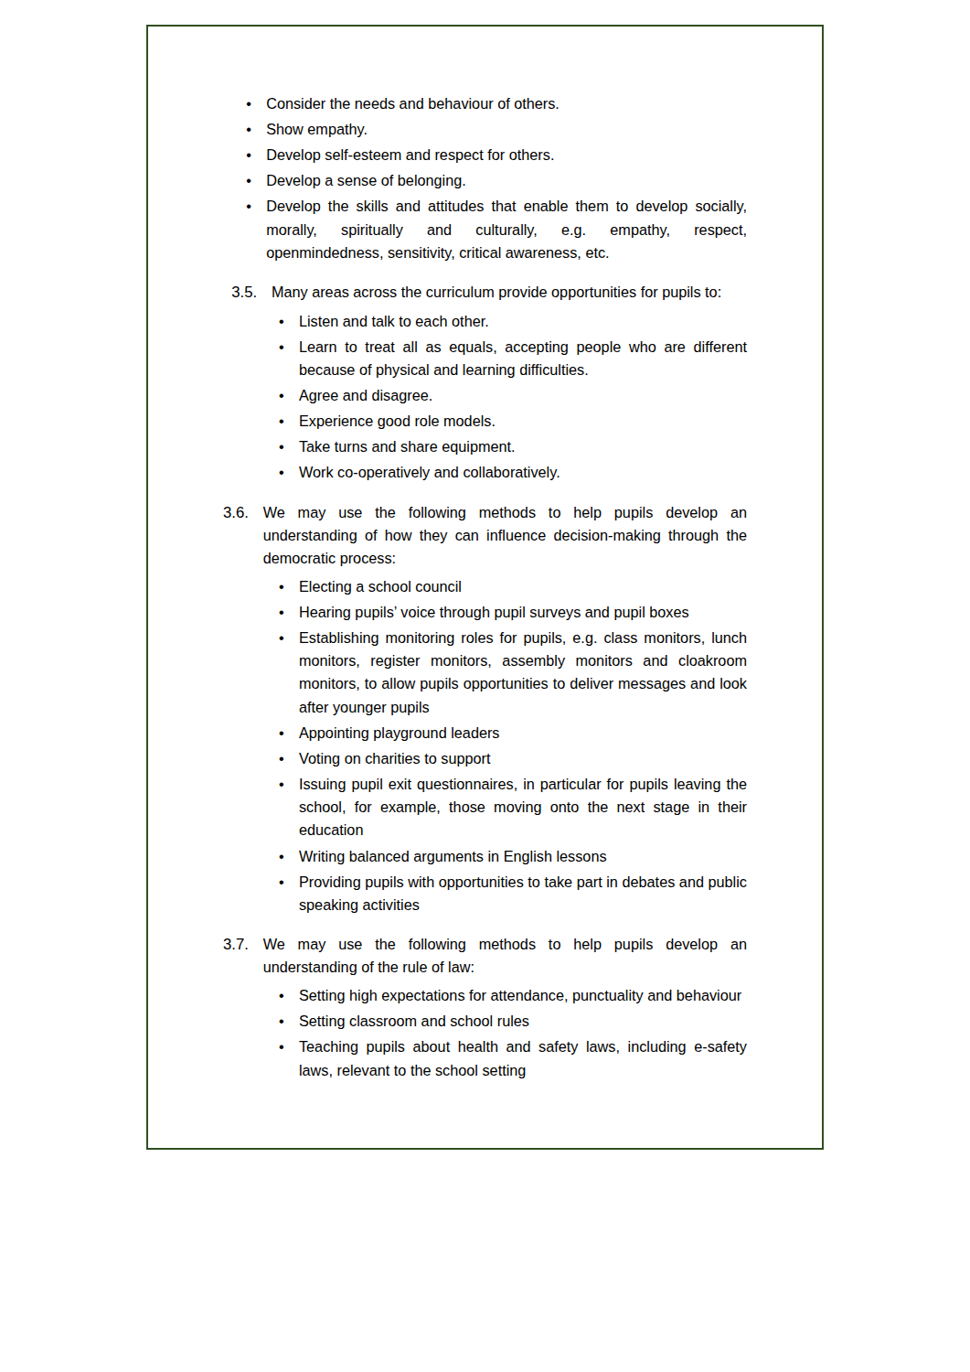Consider the needs and behaviour of others.
Show empathy.
Develop self-esteem and respect for others.
Develop a sense of belonging.
Develop the skills and attitudes that enable them to develop socially, morally, spiritually and culturally, e.g. empathy, respect, openmindedness, sensitivity, critical awareness, etc.
3.5.
Many areas across the curriculum provide opportunities for pupils to:
Listen and talk to each other.
Learn to treat all as equals, accepting people who are different because of physical and learning difficulties.
Agree and disagree.
Experience good role models.
Take turns and share equipment.
Work co-operatively and collaboratively.
3.6.
We may use the following methods to help pupils develop an understanding of how they can influence decision-making through the democratic process:
Electing a school council
Hearing pupils’ voice through pupil surveys and pupil boxes
Establishing monitoring roles for pupils, e.g. class monitors, lunch monitors, register monitors, assembly monitors and cloakroom monitors, to allow pupils opportunities to deliver messages and look after younger pupils
Appointing playground leaders
Voting on charities to support
Issuing pupil exit questionnaires, in particular for pupils leaving the school, for example, those moving onto the next stage in their education
Writing balanced arguments in English lessons
Providing pupils with opportunities to take part in debates and public speaking activities
3.7.
We may use the following methods to help pupils develop an understanding of the rule of law:
Setting high expectations for attendance, punctuality and behaviour
Setting classroom and school rules
Teaching pupils about health and safety laws, including e-safety laws, relevant to the school setting